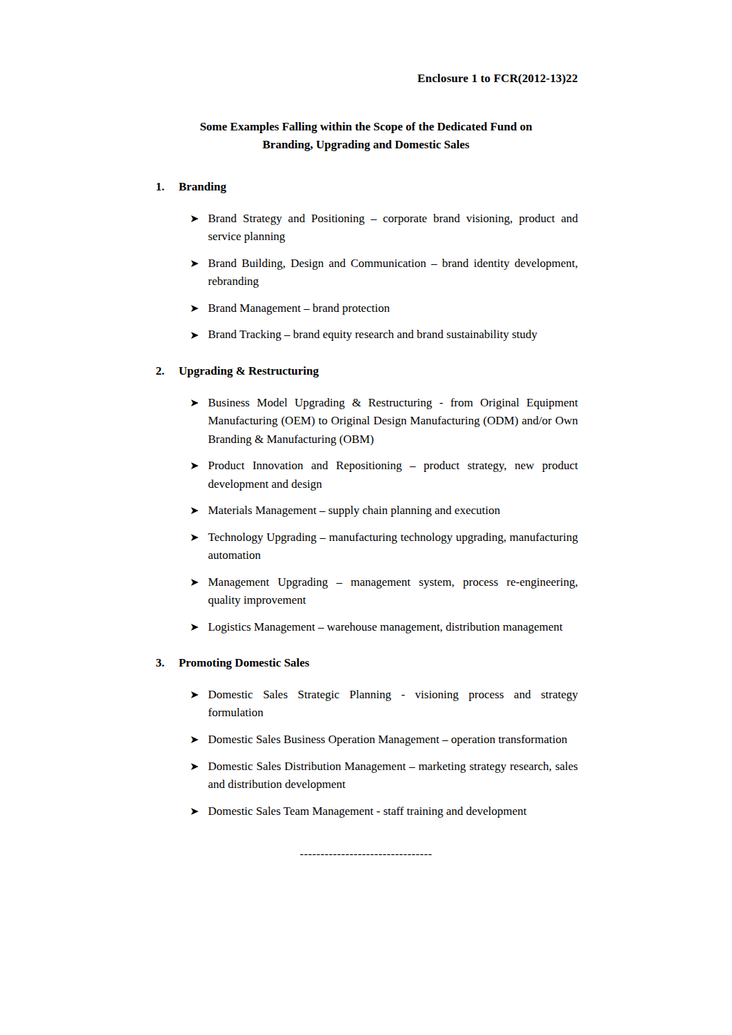Enclosure 1 to FCR(2012-13)22
Some Examples Falling within the Scope of the Dedicated Fund on Branding, Upgrading and Domestic Sales
1. Branding
Brand Strategy and Positioning – corporate brand visioning, product and service planning
Brand Building, Design and Communication – brand identity development, rebranding
Brand Management – brand protection
Brand Tracking – brand equity research and brand sustainability study
2. Upgrading & Restructuring
Business Model Upgrading & Restructuring - from Original Equipment Manufacturing (OEM) to Original Design Manufacturing (ODM) and/or Own Branding & Manufacturing (OBM)
Product Innovation and Repositioning – product strategy, new product development and design
Materials Management – supply chain planning and execution
Technology Upgrading – manufacturing technology upgrading, manufacturing automation
Management Upgrading – management system, process re-engineering, quality improvement
Logistics Management – warehouse management, distribution management
3. Promoting Domestic Sales
Domestic Sales Strategic Planning - visioning process and strategy formulation
Domestic Sales Business Operation Management – operation transformation
Domestic Sales Distribution Management – marketing strategy research, sales and distribution development
Domestic Sales Team Management - staff training and development
--------------------------------